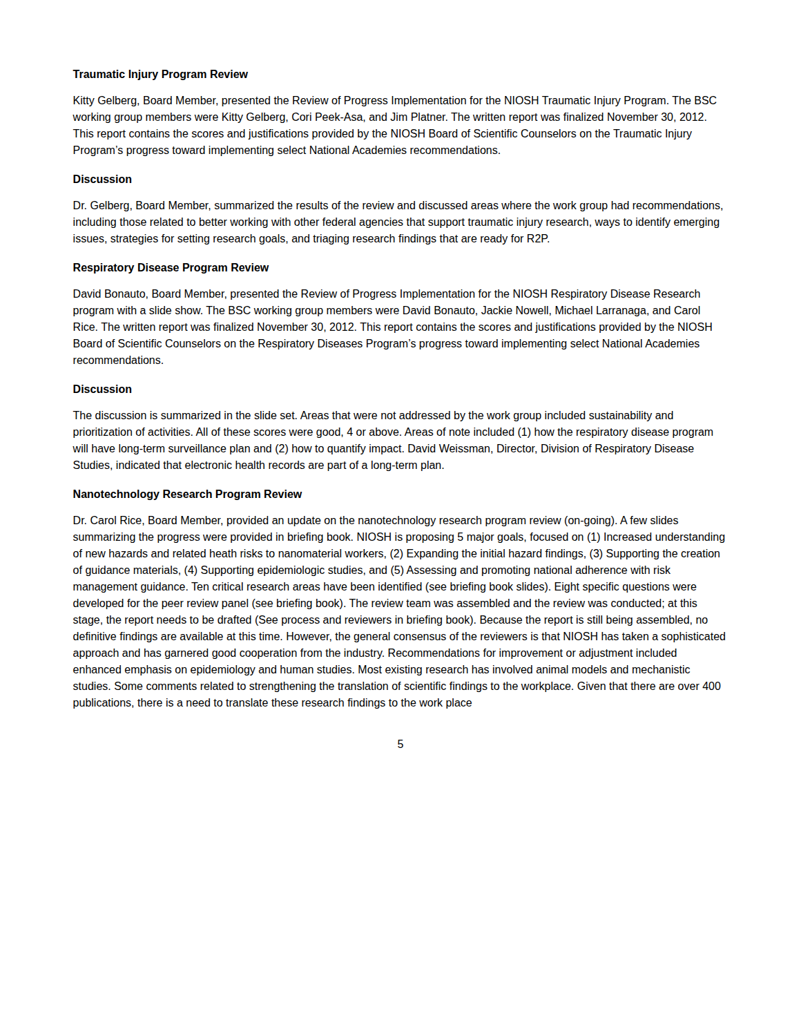Traumatic Injury Program Review
Kitty Gelberg, Board Member, presented the Review of Progress Implementation for the NIOSH Traumatic Injury Program. The BSC working group members were Kitty Gelberg, Cori Peek-Asa, and Jim Platner. The written report was finalized November 30, 2012. This report contains the scores and justifications provided by the NIOSH Board of Scientific Counselors on the Traumatic Injury Program’s progress toward implementing select National Academies recommendations.
Discussion
Dr. Gelberg, Board Member, summarized the results of the review and discussed areas where the work group had recommendations, including those related to better working with other federal agencies that support traumatic injury research, ways to identify emerging issues, strategies for setting research goals, and triaging research findings that are ready for R2P.
Respiratory Disease Program Review
David Bonauto, Board Member, presented the Review of Progress Implementation for the NIOSH Respiratory Disease Research program with a slide show. The BSC working group members were David Bonauto, Jackie Nowell, Michael Larranaga, and Carol Rice. The written report was finalized November 30, 2012. This report contains the scores and justifications provided by the NIOSH Board of Scientific Counselors on the Respiratory Diseases Program’s progress toward implementing select National Academies recommendations.
Discussion
The discussion is summarized in the slide set. Areas that were not addressed by the work group included sustainability and prioritization of activities. All of these scores were good, 4 or above. Areas of note included (1) how the respiratory disease program will have long-term surveillance plan and (2) how to quantify impact. David Weissman, Director, Division of Respiratory Disease Studies, indicated that electronic health records are part of a long-term plan.
Nanotechnology Research Program Review
Dr. Carol Rice, Board Member, provided an update on the nanotechnology research program review (on-going). A few slides summarizing the progress were provided in briefing book. NIOSH is proposing 5 major goals, focused on (1) Increased understanding of new hazards and related heath risks to nanomaterial workers, (2) Expanding the initial hazard findings, (3) Supporting the creation of guidance materials, (4) Supporting epidemiologic studies, and (5) Assessing and promoting national adherence with risk management guidance. Ten critical research areas have been identified (see briefing book slides). Eight specific questions were developed for the peer review panel (see briefing book). The review team was assembled and the review was conducted; at this stage, the report needs to be drafted (See process and reviewers in briefing book). Because the report is still being assembled, no definitive findings are available at this time. However, the general consensus of the reviewers is that NIOSH has taken a sophisticated approach and has garnered good cooperation from the industry. Recommendations for improvement or adjustment included enhanced emphasis on epidemiology and human studies. Most existing research has involved animal models and mechanistic studies. Some comments related to strengthening the translation of scientific findings to the workplace. Given that there are over 400 publications, there is a need to translate these research findings to the work place
5